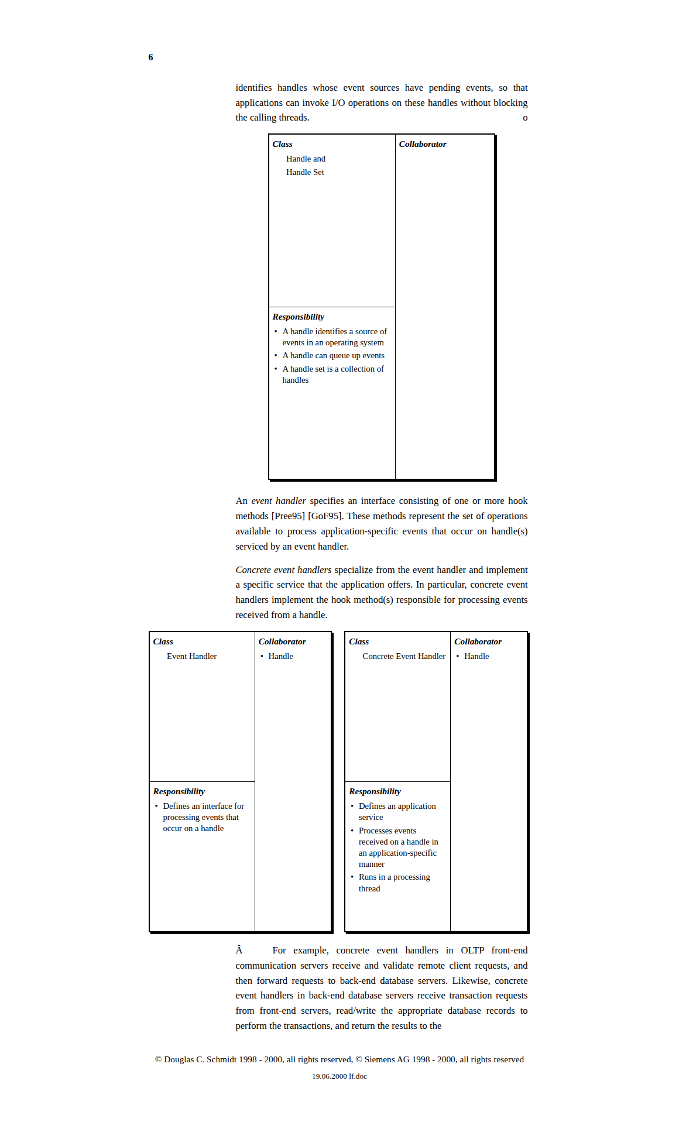6
identifies handles whose event sources have pending events, so that applications can invoke I/O operations on these handles without blocking the calling threads.o
| Class Handle and Handle Set | Collaborator |
| Responsibility A handle identifies a source of events in an operating system A handle can queue up events A handle set is a collection of handles |
An event handler specifies an interface consisting of one or more hook methods [Pree95] [GoF95]. These methods represent the set of operations available to process application-specific events that occur on handle(s) serviced by an event handler.
Concrete event handlers specialize from the event handler and implement a specific service that the application offers. In particular, concrete event handlers implement the hook method(s) responsible for processing events received from a handle.
| Class Event Handler | Collaborator Handle |
| Responsibility Defines an interface for processing events that occur on a handle |
| Class Concrete Event Handler | Collaborator Handle |
| Responsibility Defines an application service Processes events received on a handle in an application-specific manner Runs in a processing thread |
Â For example, concrete event handlers in OLTP front-end communication servers receive and validate remote client requests, and then forward requests to back-end database servers. Likewise, concrete event handlers in back-end database servers receive transaction requests from front-end servers, read/write the appropriate database records to perform the transactions, and return the results to the
© Douglas C. Schmidt 1998 - 2000, all rights reserved, © Siemens AG 1998 - 2000, all rights reserved
19.06.2000 lf.doc